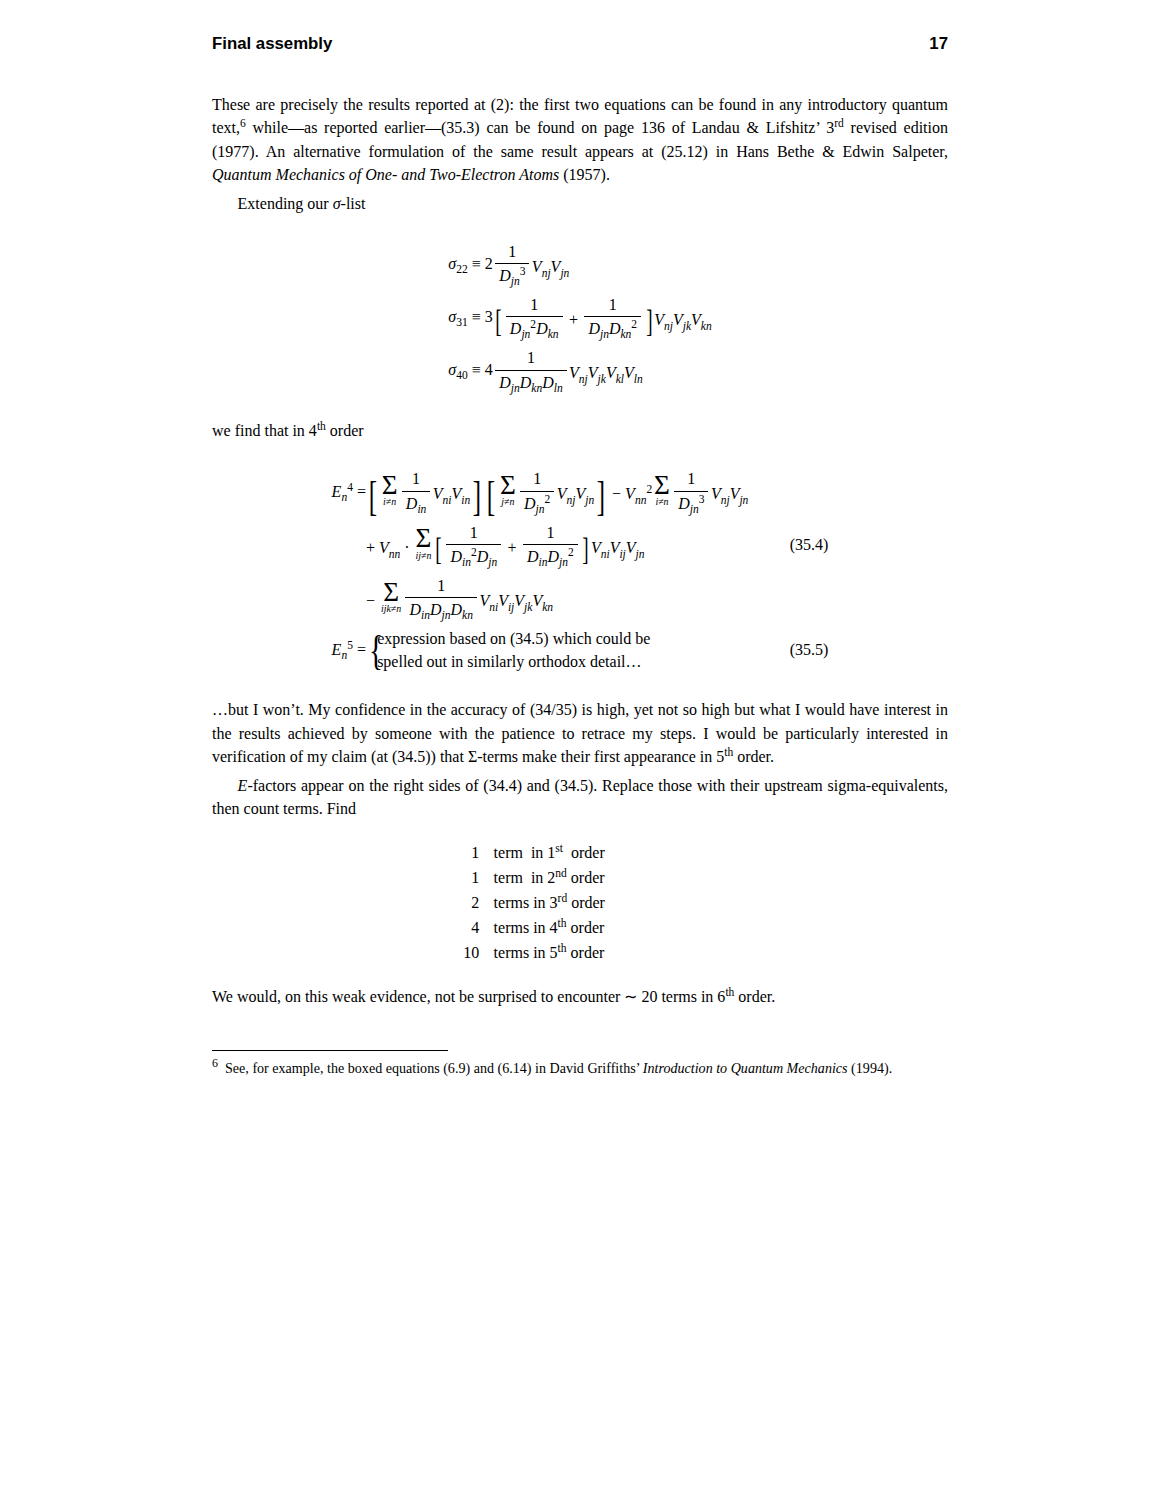Final assembly 17
These are precisely the results reported at (2): the first two equations can be found in any introductory quantum text,6 while—as reported earlier—(35.3) can be found on page 136 of Landau & Lifshitz’ 3rd revised edition (1977). An alternative formulation of the same result appears at (25.12) in Hans Bethe & Edwin Salpeter, Quantum Mechanics of One- and Two-Electron Atoms (1957).
Extending our σ-list
| σ 22 ≡ 2 | 1 D jn 3 V nj V jn |
| σ 31 ≡ 3 | [ 1 D jn 2 D kn + 1 D jn D kn 2 ] V nj V jk V kn |
| σ 40 ≡ 4 | 1 D jn D kn D ln V nj V jk V kl V ln |
we find that in 4th order
| E n 4 = | [ Σ i ≠ n 1 D in V ni V in ] [ Σ j ≠ n 1 D jn 2 V nj V jn ] − V nn 2 Σ i ≠ n 1 D jn 3 V nj V jn | |
| | + V nn · Σ ij ≠ n [ 1 D in 2 D jn + 1 D in D jn 2 ] V ni V ij V jn | (35.4) |
| | − Σ ijk ≠ n 1 D in D jn D kn V ni V ij V jk V kn | |
| E n 5 = | { expression based on (34.5) which could be spelled out in similarly orthodox detail… | (35.5) |
…but I won’t. My confidence in the accuracy of (34/35) is high, yet not so high but what I would have interest in the results achieved by someone with the patience to retrace my steps. I would be particularly interested in verification of my claim (at (34.5)) that Σ-terms make their first appearance in 5th order.
E-factors appear on the right sides of (34.4) and (34.5). Replace those with their upstream sigma-equivalents, then count terms. Find
1 term in 1st order
1 term in 2nd order
2 terms in 3rd order
4 terms in 4th order
10 terms in 5th order
We would, on this weak evidence, not be surprised to encounter ∼ 20 terms in 6th order.
6 See, for example, the boxed equations (6.9) and (6.14) in David Griffiths’ Introduction to Quantum Mechanics (1994).